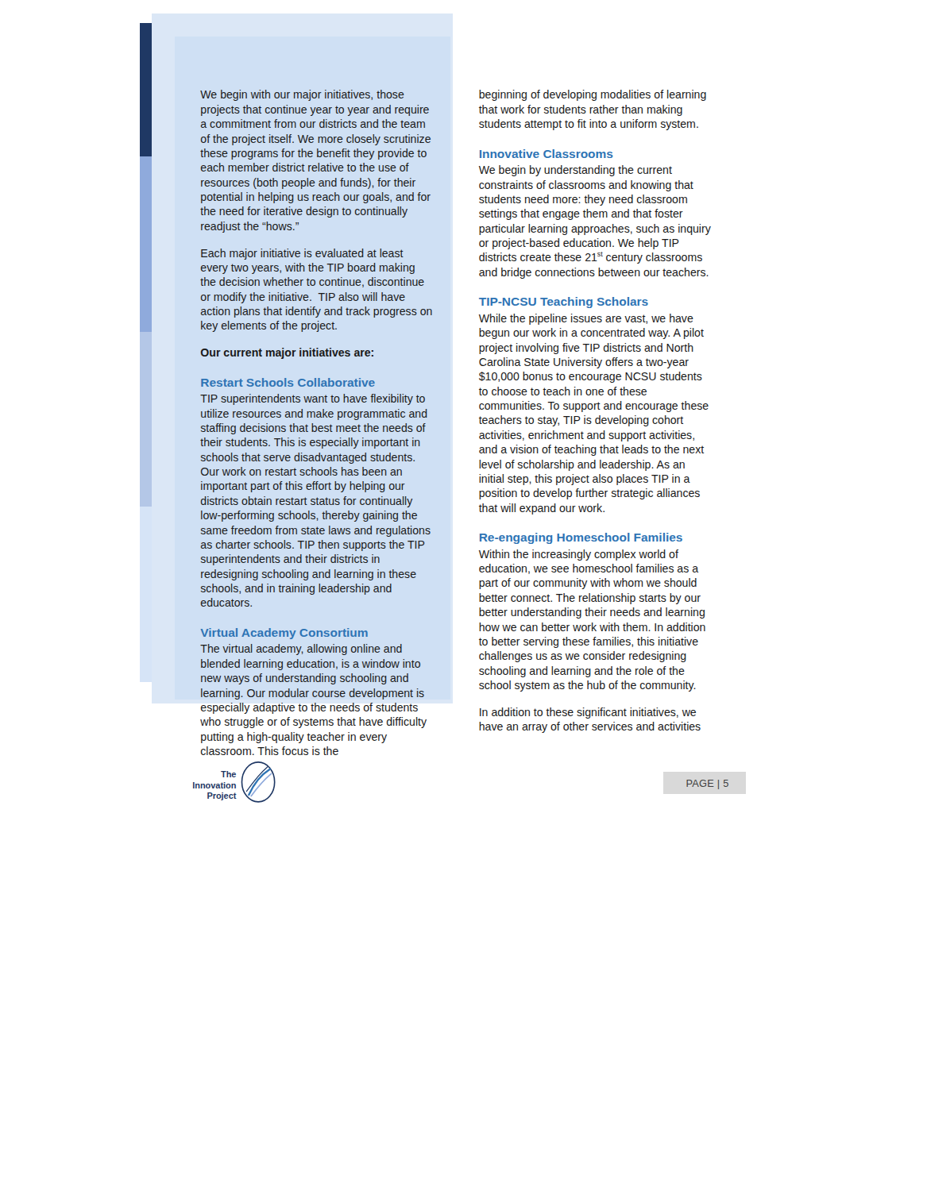We begin with our major initiatives, those projects that continue year to year and require a commitment from our districts and the team of the project itself. We more closely scrutinize these programs for the benefit they provide to each member district relative to the use of resources (both people and funds), for their potential in helping us reach our goals, and for the need for iterative design to continually readjust the “hows.”
Each major initiative is evaluated at least every two years, with the TIP board making the decision whether to continue, discontinue or modify the initiative. TIP also will have action plans that identify and track progress on key elements of the project.
Our current major initiatives are:
Restart Schools Collaborative
TIP superintendents want to have flexibility to utilize resources and make programmatic and staffing decisions that best meet the needs of their students. This is especially important in schools that serve disadvantaged students. Our work on restart schools has been an important part of this effort by helping our districts obtain restart status for continually low-performing schools, thereby gaining the same freedom from state laws and regulations as charter schools. TIP then supports the TIP superintendents and their districts in redesigning schooling and learning in these schools, and in training leadership and educators.
Virtual Academy Consortium
The virtual academy, allowing online and blended learning education, is a window into new ways of understanding schooling and learning. Our modular course development is especially adaptive to the needs of students who struggle or of systems that have difficulty putting a high-quality teacher in every classroom. This focus is the
beginning of developing modalities of learning that work for students rather than making students attempt to fit into a uniform system.
Innovative Classrooms
We begin by understanding the current constraints of classrooms and knowing that students need more: they need classroom settings that engage them and that foster particular learning approaches, such as inquiry or project-based education. We help TIP districts create these 21st century classrooms and bridge connections between our teachers.
TIP-NCSU Teaching Scholars
While the pipeline issues are vast, we have begun our work in a concentrated way. A pilot project involving five TIP districts and North Carolina State University offers a two-year $10,000 bonus to encourage NCSU students to choose to teach in one of these communities. To support and encourage these teachers to stay, TIP is developing cohort activities, enrichment and support activities, and a vision of teaching that leads to the next level of scholarship and leadership. As an initial step, this project also places TIP in a position to develop further strategic alliances that will expand our work.
Re-engaging Homeschool Families
Within the increasingly complex world of education, we see homeschool families as a part of our community with whom we should better connect. The relationship starts by our better understanding their needs and learning how we can better work with them. In addition to better serving these families, this initiative challenges us as we consider redesigning schooling and learning and the role of the school system as the hub of the community.
In addition to these significant initiatives, we have an array of other services and activities
The
Innovation
Project
PAGE | 5